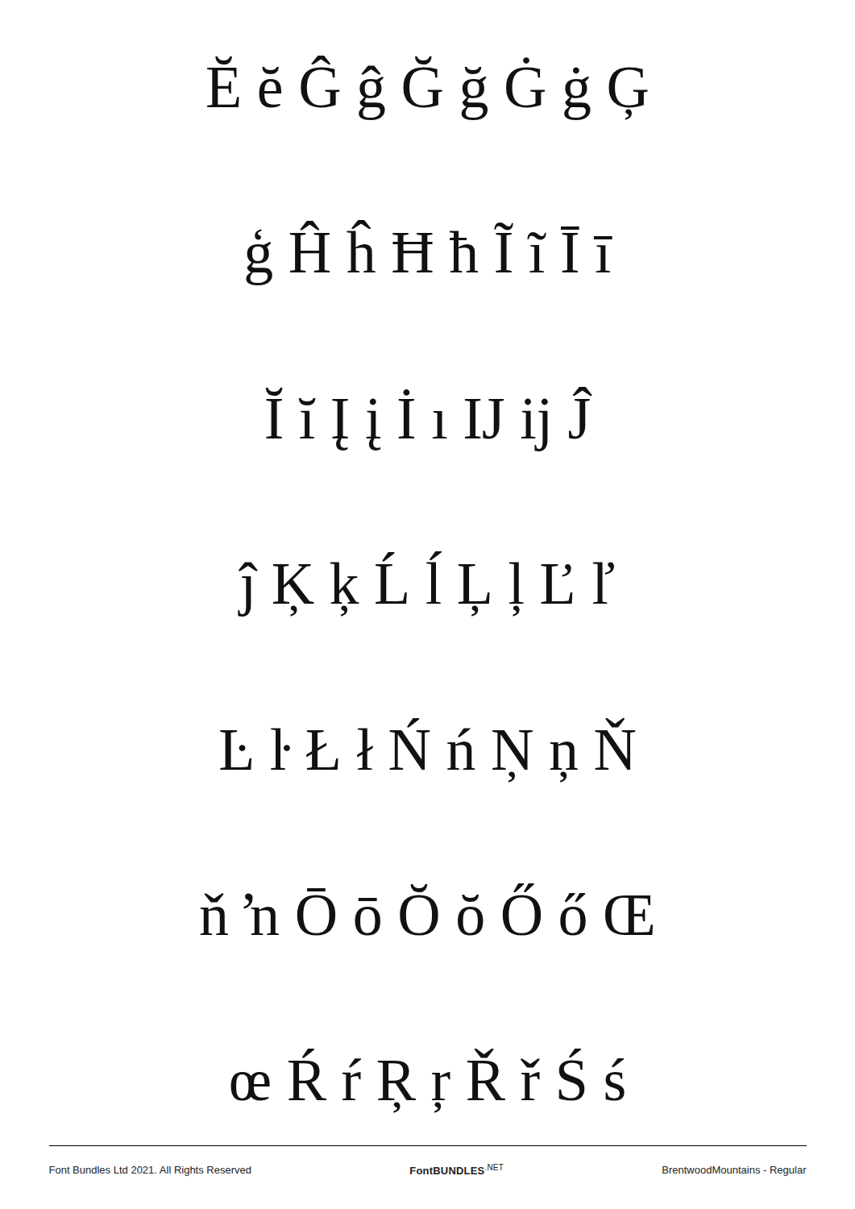Ĕ ĕ Ĝ ĝ Ğ ğ Ġ ġ Ģ
ģ Ĥ ĥ Ħ ħ Ĩ ĩ Ī ī
Ĭ ĭ Į į İ ı Ĳ ĳ Ĵ
ĵ Ķ ķ Ĺ ĺ Ļ ļ Ľ ľ
Ŀ ŀ Ł ł Ń ń Ņ ņ Ň
ň ŉ Ō ō Ŏ ŏ Ő ő Œ
œ Ŕ ŕ Ŗ ŗ Ř ř Ś ś
Font Bundles Ltd 2021. All Rights Reserved
FontBUNDLES.NET
BrentwoodMountains - Regular